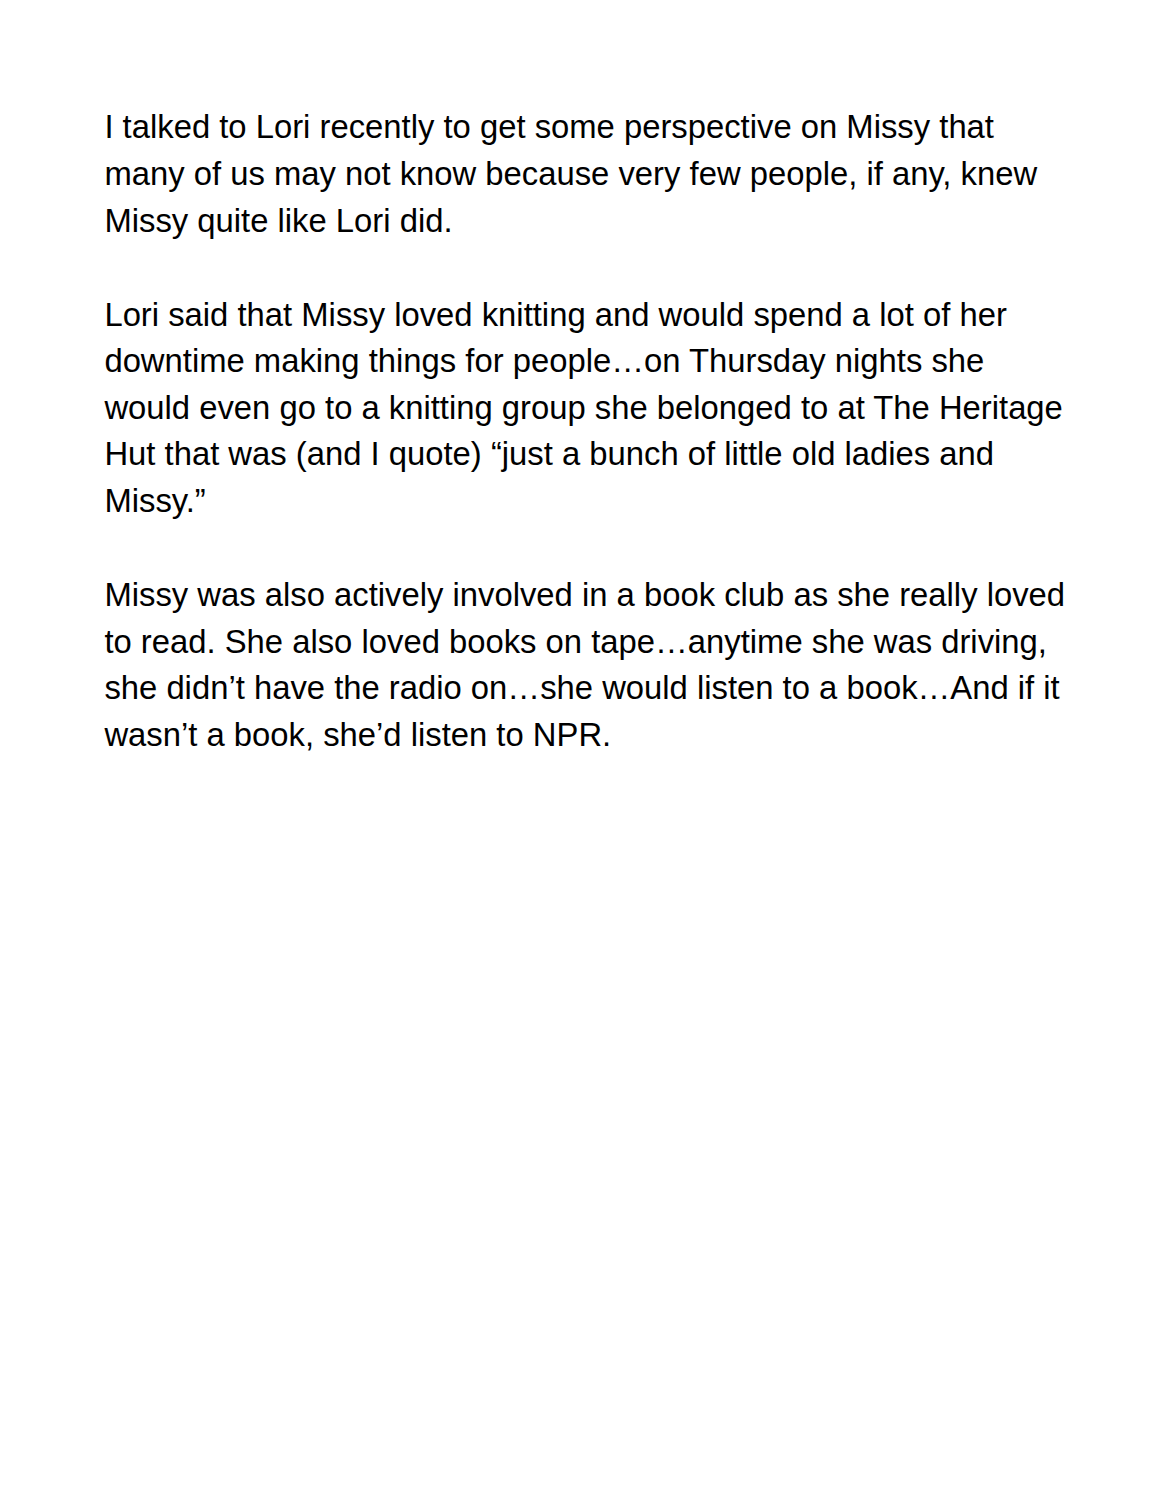I talked to Lori recently to get some perspective on Missy that many of us may not know because very few people, if any, knew Missy quite like Lori did.
Lori said that Missy loved knitting and would spend a lot of her downtime making things for people…on Thursday nights she would even go to a knitting group she belonged to at The Heritage Hut that was (and I quote) “just a bunch of little old ladies and Missy.”
Missy was also actively involved in a book club as she really loved to read. She also loved books on tape…anytime she was driving, she didn’t have the radio on…she would listen to a book…And if it wasn’t a book, she’d listen to NPR.